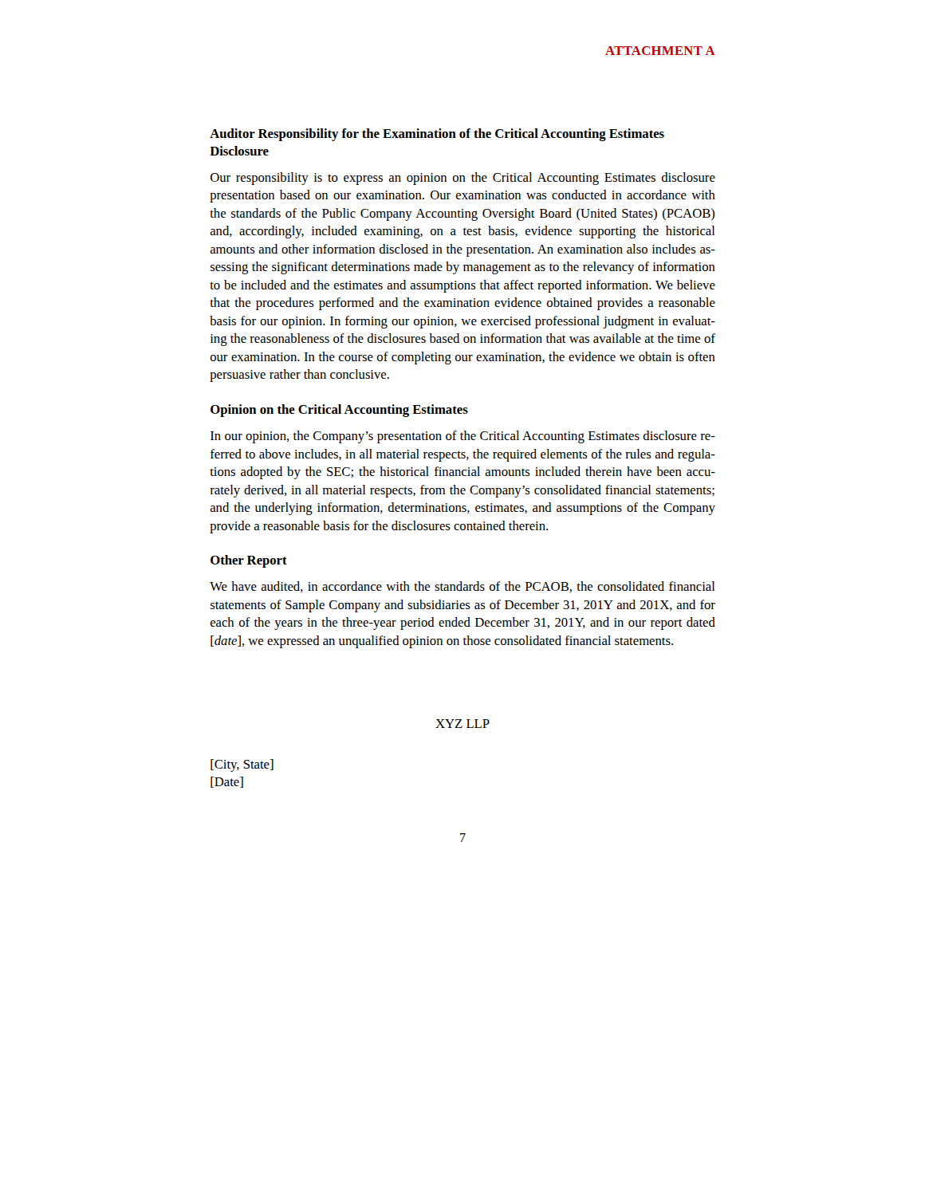ATTACHMENT A
Auditor Responsibility for the Examination of the Critical Accounting Estimates Disclosure
Our responsibility is to express an opinion on the Critical Accounting Estimates disclosure presentation based on our examination. Our examination was conducted in accordance with the standards of the Public Company Accounting Oversight Board (United States) (PCAOB) and, accordingly, included examining, on a test basis, evidence supporting the historical amounts and other information disclosed in the presentation. An examination also includes assessing the significant determinations made by management as to the relevancy of information to be included and the estimates and assumptions that affect reported information. We believe that the procedures performed and the examination evidence obtained provides a reasonable basis for our opinion. In forming our opinion, we exercised professional judgment in evaluating the reasonableness of the disclosures based on information that was available at the time of our examination. In the course of completing our examination, the evidence we obtain is often persuasive rather than conclusive.
Opinion on the Critical Accounting Estimates
In our opinion, the Company’s presentation of the Critical Accounting Estimates disclosure referred to above includes, in all material respects, the required elements of the rules and regulations adopted by the SEC; the historical financial amounts included therein have been accurately derived, in all material respects, from the Company’s consolidated financial statements; and the underlying information, determinations, estimates, and assumptions of the Company provide a reasonable basis for the disclosures contained therein.
Other Report
We have audited, in accordance with the standards of the PCAOB, the consolidated financial statements of Sample Company and subsidiaries as of December 31, 201Y and 201X, and for each of the years in the three-year period ended December 31, 201Y, and in our report dated [date], we expressed an unqualified opinion on those consolidated financial statements.
XYZ LLP
[City, State]
[Date]
7